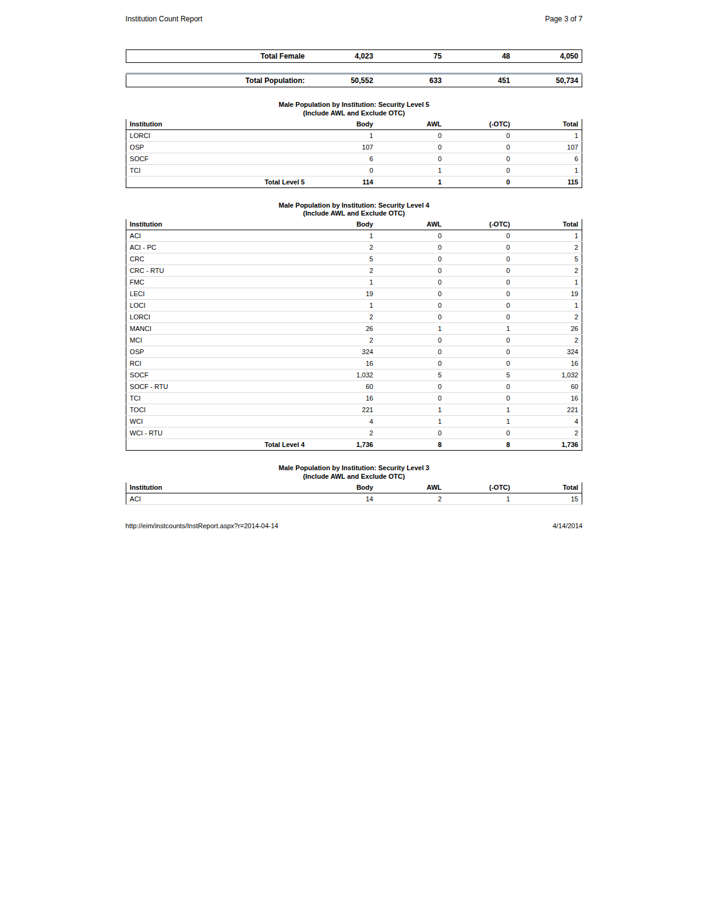Institution Count Report
Page 3 of 7
| Total Female | 4,023 | 75 | 48 | 4,050 |
| Total Population: | 50,552 | 633 | 451 | 50,734 |
Male Population by Institution: Security Level 5
(Include AWL and Exclude OTC)
| Institution | Body | AWL | (-OTC) | Total |
| --- | --- | --- | --- | --- |
| LORCI | 1 | 0 | 0 | 1 |
| OSP | 107 | 0 | 0 | 107 |
| SOCF | 6 | 0 | 0 | 6 |
| TCI | 0 | 1 | 0 | 1 |
| Total Level 5 | 114 | 1 | 0 | 115 |
Male Population by Institution: Security Level 4
(Include AWL and Exclude OTC)
| Institution | Body | AWL | (-OTC) | Total |
| --- | --- | --- | --- | --- |
| ACI | 1 | 0 | 0 | 1 |
| ACI - PC | 2 | 0 | 0 | 2 |
| CRC | 5 | 0 | 0 | 5 |
| CRC - RTU | 2 | 0 | 0 | 2 |
| FMC | 1 | 0 | 0 | 1 |
| LECI | 19 | 0 | 0 | 19 |
| LOCI | 1 | 0 | 0 | 1 |
| LORCI | 2 | 0 | 0 | 2 |
| MANCI | 26 | 1 | 1 | 26 |
| MCI | 2 | 0 | 0 | 2 |
| OSP | 324 | 0 | 0 | 324 |
| RCI | 16 | 0 | 0 | 16 |
| SOCF | 1,032 | 5 | 5 | 1,032 |
| SOCF - RTU | 60 | 0 | 0 | 60 |
| TCI | 16 | 0 | 0 | 16 |
| TOCI | 221 | 1 | 1 | 221 |
| WCI | 4 | 1 | 1 | 4 |
| WCI - RTU | 2 | 0 | 0 | 2 |
| Total Level 4 | 1,736 | 8 | 8 | 1,736 |
Male Population by Institution: Security Level 3
(Include AWL and Exclude OTC)
| Institution | Body | AWL | (-OTC) | Total |
| --- | --- | --- | --- | --- |
| ACI | 14 | 2 | 1 | 15 |
http://eim/instcounts/InstReport.aspx?r=2014-04-14
4/14/2014